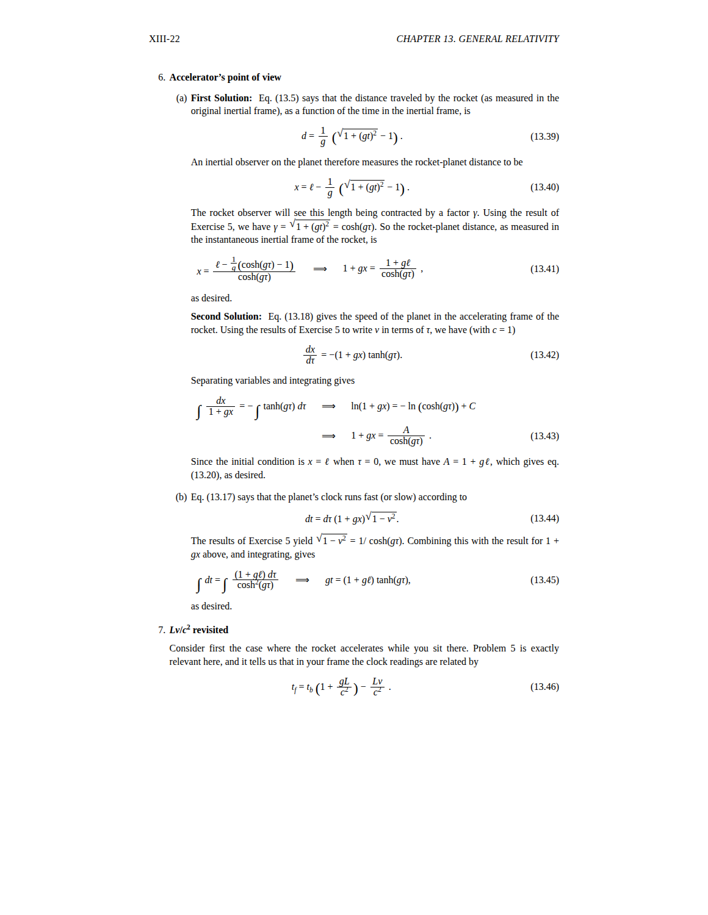XIII-22
CHAPTER 13. GENERAL RELATIVITY
6. Accelerator’s point of view
(a)
First Solution: Eq. (13.5) says that the distance traveled by the rocket (as measured in the original inertial frame), as a function of the time in the inertial frame, is
d = 1 g (1 + (gt)2 − 1) .
(13.39)
An inertial observer on the planet therefore measures the rocket-planet distance to be
x = ℓ − 1 g (1 + (gt)2 − 1) .
(13.40)
The rocket observer will see this length being contracted by a factor γ. Using the result of Exercise 5, we have γ = 1 + (gt)2 = cosh(gτ). So the rocket-planet distance, as measured in the instantaneous inertial frame of the rocket, is
x = ℓ − 1 g(cosh(gτ) − 1) cosh(gτ)
⟹
1 + gx = 1 + gℓ cosh(gτ) ,
(13.41)
as desired.
Second Solution: Eq. (13.18) gives the speed of the planet in the accelerating frame of the rocket. Using the results of Exercise 5 to write v in terms of τ, we have (with c = 1)
dx dτ = −(1 + gx) tanh(gτ).
(13.42)
Separating variables and integrating gives
∫ dx 1 + gx = − ∫ tanh(gτ) dτ
⟹
ln(1 + gx) = − ln (cosh(gτ)) + C
⟹
1 + gx = Acosh(gτ) .
(13.43)
Since the initial condition is x = ℓ when τ = 0, we must have A = 1 + gℓ, which gives eq. (13.20), as desired.
(b)
Eq. (13.17) says that the planet’s clock runs fast (or slow) according to
dt = dτ (1 + gx)1 − v2.
(13.44)
The results of Exercise 5 yield 1 − v2 = 1/ cosh(gτ). Combining this with the result for 1 + gx above, and integrating, gives
∫ dt = ∫ (1 + gℓ) dτ cosh2(gτ)
⟹
gt = (1 + gℓ) tanh(gτ),
(13.45)
as desired.
7. Lv/c2 revisited
Consider first the case where the rocket accelerates while you sit there. Problem 5 is exactly relevant here, and it tells us that in your frame the clock readings are related by
tf = tb (1 + gL c2) − Lv c2 .
(13.46)